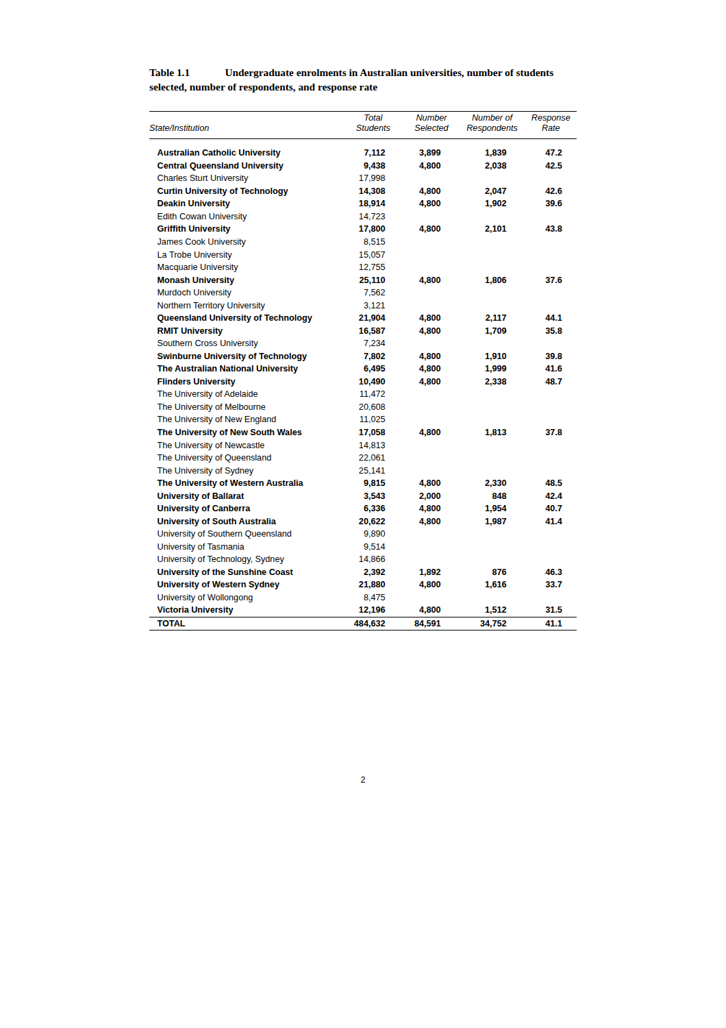Table 1.1 Undergraduate enrolments in Australian universities, number of students selected, number of respondents, and response rate
| State/Institution | Total Students | Number Selected | Number of Respondents | Response Rate |
| --- | --- | --- | --- | --- |
| Australian Catholic University | 7,112 | 3,899 | 1,839 | 47.2 |
| Central Queensland University | 9,438 | 4,800 | 2,038 | 42.5 |
| Charles Sturt University | 17,998 | | | |
| Curtin University of Technology | 14,308 | 4,800 | 2,047 | 42.6 |
| Deakin University | 18,914 | 4,800 | 1,902 | 39.6 |
| Edith Cowan University | 14,723 | | | |
| Griffith University | 17,800 | 4,800 | 2,101 | 43.8 |
| James Cook University | 8,515 | | | |
| La Trobe University | 15,057 | | | |
| Macquarie University | 12,755 | | | |
| Monash University | 25,110 | 4,800 | 1,806 | 37.6 |
| Murdoch University | 7,562 | | | |
| Northern Territory University | 3,121 | | | |
| Queensland University of Technology | 21,904 | 4,800 | 2,117 | 44.1 |
| RMIT University | 16,587 | 4,800 | 1,709 | 35.8 |
| Southern Cross University | 7,234 | | | |
| Swinburne University of Technology | 7,802 | 4,800 | 1,910 | 39.8 |
| The Australian National University | 6,495 | 4,800 | 1,999 | 41.6 |
| Flinders University | 10,490 | 4,800 | 2,338 | 48.7 |
| The University of Adelaide | 11,472 | | | |
| The University of Melbourne | 20,608 | | | |
| The University of New England | 11,025 | | | |
| The University of New South Wales | 17,058 | 4,800 | 1,813 | 37.8 |
| The University of Newcastle | 14,813 | | | |
| The University of Queensland | 22,061 | | | |
| The University of Sydney | 25,141 | | | |
| The University of Western Australia | 9,815 | 4,800 | 2,330 | 48.5 |
| University of Ballarat | 3,543 | 2,000 | 848 | 42.4 |
| University of Canberra | 6,336 | 4,800 | 1,954 | 40.7 |
| University of South Australia | 20,622 | 4,800 | 1,987 | 41.4 |
| University of Southern Queensland | 9,890 | | | |
| University of Tasmania | 9,514 | | | |
| University of Technology, Sydney | 14,866 | | | |
| University of the Sunshine Coast | 2,392 | 1,892 | 876 | 46.3 |
| University of Western Sydney | 21,880 | 4,800 | 1,616 | 33.7 |
| University of Wollongong | 8,475 | | | |
| Victoria University | 12,196 | 4,800 | 1,512 | 31.5 |
| TOTAL | 484,632 | 84,591 | 34,752 | 41.1 |
2